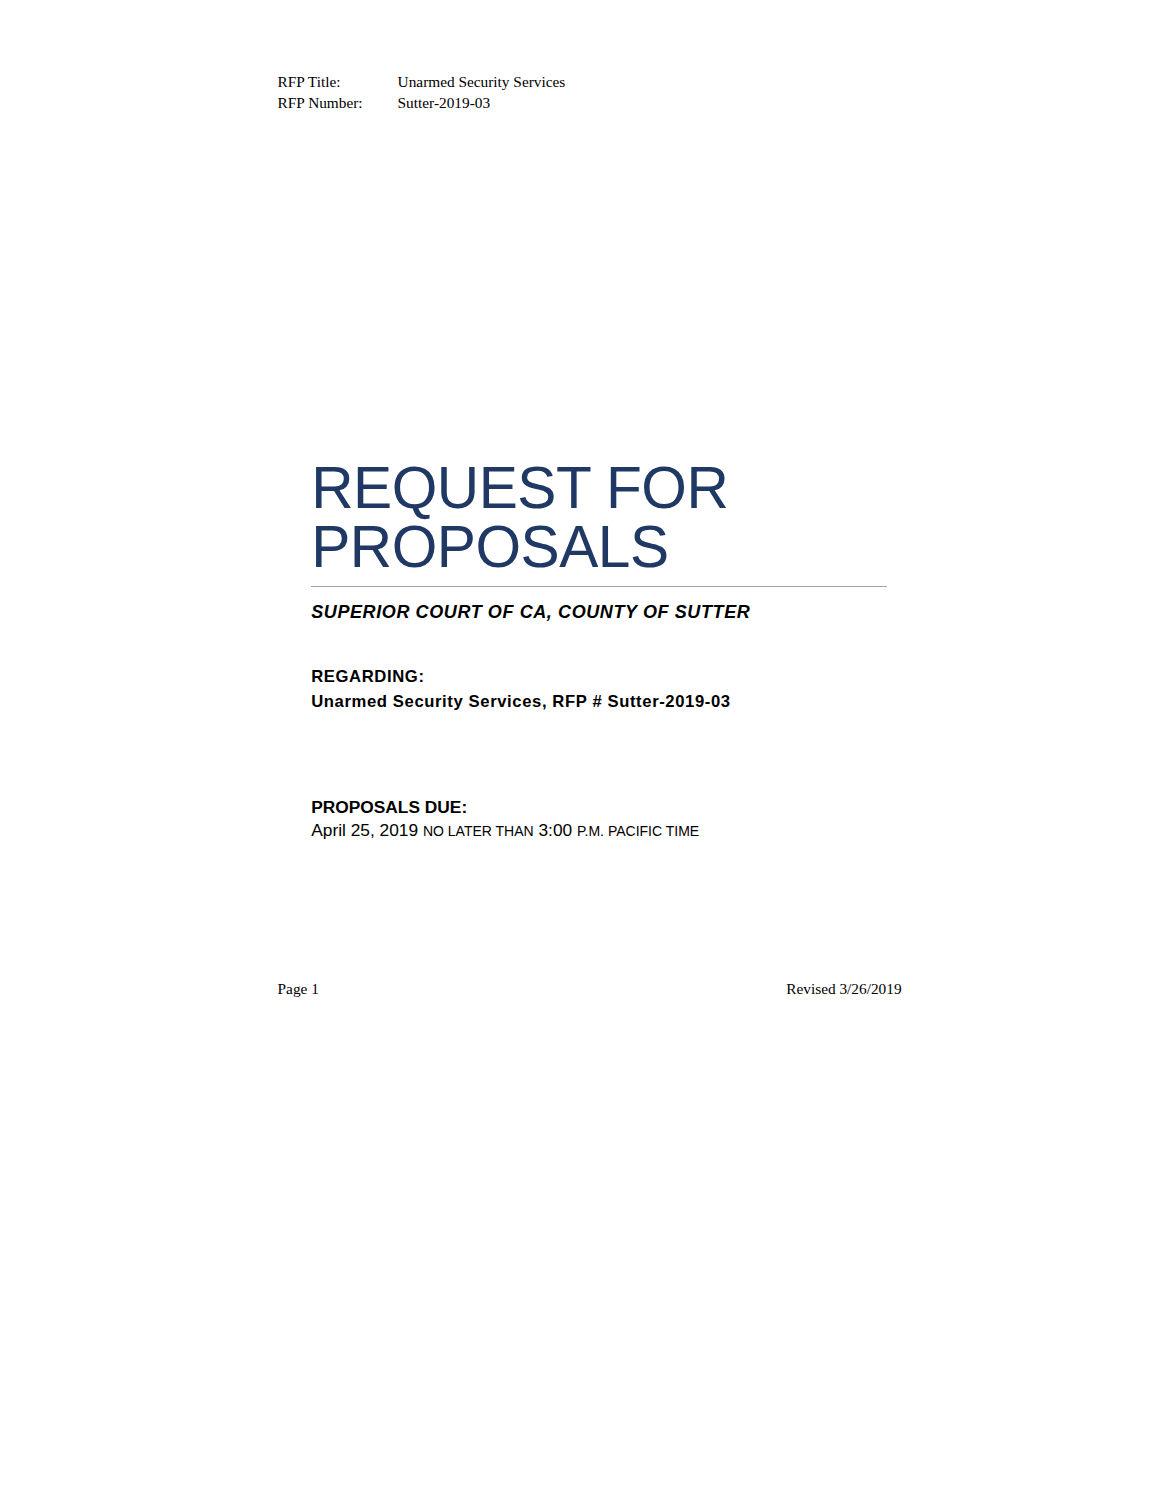RFP Title: Unarmed Security Services
RFP Number: Sutter-2019-03
REQUEST FOR
PROPOSALS
SUPERIOR COURT OF CA, COUNTY OF SUTTER
REGARDING:
Unarmed Security Services, RFP # Sutter-2019-03
PROPOSALS DUE:
April 25, 2019 no later than 3:00 p.m. Pacific time
Page 1
Revised 3/26/2019